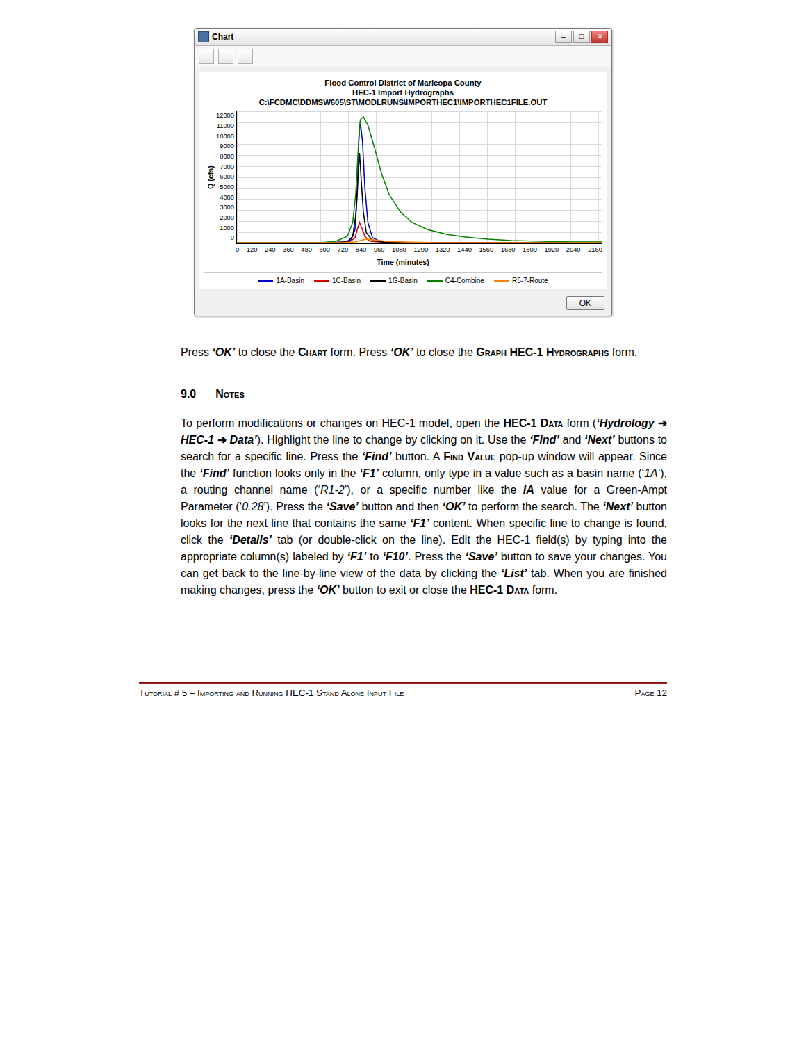Chart
–□✕
Flood Control District of Maricopa County
HEC-1 Import Hydrographs
C:\FCDMC\DDMSW605\ST\MODLRUNS\IMPORTHEC1\IMPORTHEC1FILE.OUT
Q (cfs)
1200011000100009000 8000700060005000 40003000200010000
0120240360480 6007208409601080 12001320144015601680 1800192020402160
Time (minutes)
1A-Basin
1C-Basin
1G-Basin
C4-Combine
R5-7-Route
OK
Press ‘OK’ to close the Chart form. Press ‘OK’ to close the Graph HEC-1 Hydrographs form.
9.0 Notes
To perform modifications or changes on HEC-1 model, open the HEC-1 Data form (‘Hydrology ➜ HEC-1 ➜ Data’). Highlight the line to change by clicking on it. Use the ‘Find’ and ‘Next’ buttons to search for a specific line. Press the ‘Find’ button. A Find Value pop-up window will appear. Since the ‘Find’ function looks only in the ‘F1’ column, only type in a value such as a basin name (‘1A’), a routing channel name (‘R1-2’), or a specific number like the IA value for a Green-Ampt Parameter (‘0.28’). Press the ‘Save’ button and then ‘OK’ to perform the search. The ‘Next’ button looks for the next line that contains the same ‘F1’ content. When specific line to change is found, click the ‘Details’ tab (or double-click on the line). Edit the HEC-1 field(s) by typing into the appropriate column(s) labeled by ‘F1’ to ‘F10’. Press the ‘Save’ button to save your changes. You can get back to the line-by-line view of the data by clicking the ‘List’ tab. When you are finished making changes, press the ‘OK’ button to exit or close the HEC-1 Data form.
Tutorial # 5 – Importing and Running HEC-1 Stand Alone Input File
Page 12